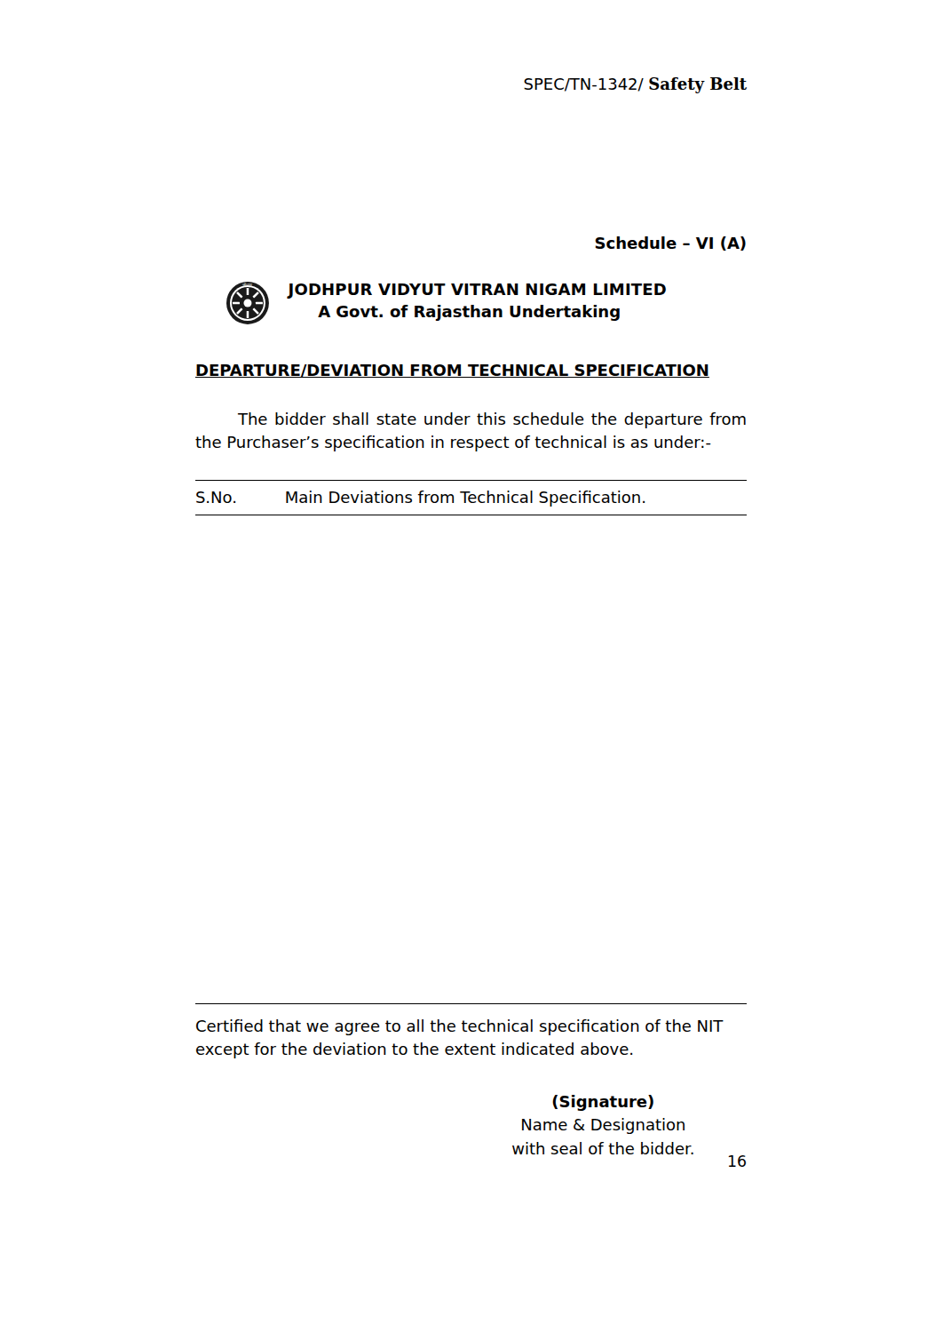SPEC/TN-1342/ Safety Belt
Schedule – VI (A)
जोधपुर
JODHPUR VIDYUT VITRAN NIGAM LIMITED
A Govt. of Rajasthan Undertaking
DEPARTURE/DEVIATION FROM TECHNICAL SPECIFICATION
The bidder shall state under this schedule the departure from the Purchaser’s specification in respect of technical is as under:-
| S.No. | Main Deviations from Technical Specification. |
| --- | --- |
Certified that we agree to all the technical specification of the NIT except for the deviation to the extent indicated above.
(Signature)
Name & Designation
with seal of the bidder.
16